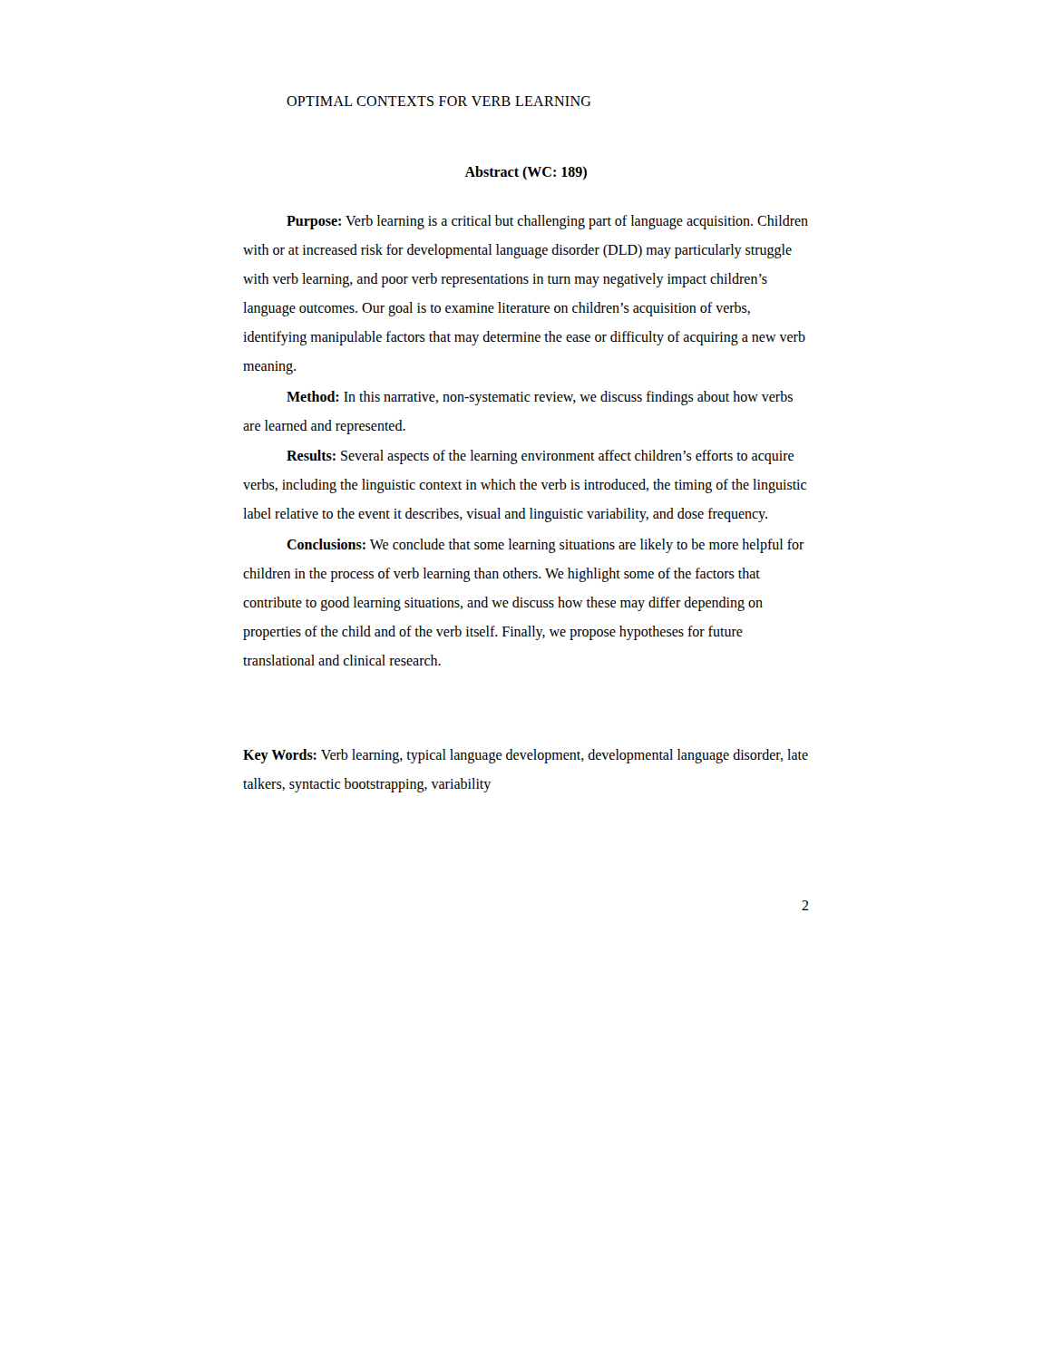OPTIMAL CONTEXTS FOR VERB LEARNING
Abstract (WC: 189)
Purpose: Verb learning is a critical but challenging part of language acquisition. Children with or at increased risk for developmental language disorder (DLD) may particularly struggle with verb learning, and poor verb representations in turn may negatively impact children’s language outcomes. Our goal is to examine literature on children’s acquisition of verbs, identifying manipulable factors that may determine the ease or difficulty of acquiring a new verb meaning.
Method: In this narrative, non-systematic review, we discuss findings about how verbs are learned and represented.
Results: Several aspects of the learning environment affect children’s efforts to acquire verbs, including the linguistic context in which the verb is introduced, the timing of the linguistic label relative to the event it describes, visual and linguistic variability, and dose frequency.
Conclusions: We conclude that some learning situations are likely to be more helpful for children in the process of verb learning than others. We highlight some of the factors that contribute to good learning situations, and we discuss how these may differ depending on properties of the child and of the verb itself. Finally, we propose hypotheses for future translational and clinical research.
Key Words: Verb learning, typical language development, developmental language disorder, late talkers, syntactic bootstrapping, variability
2